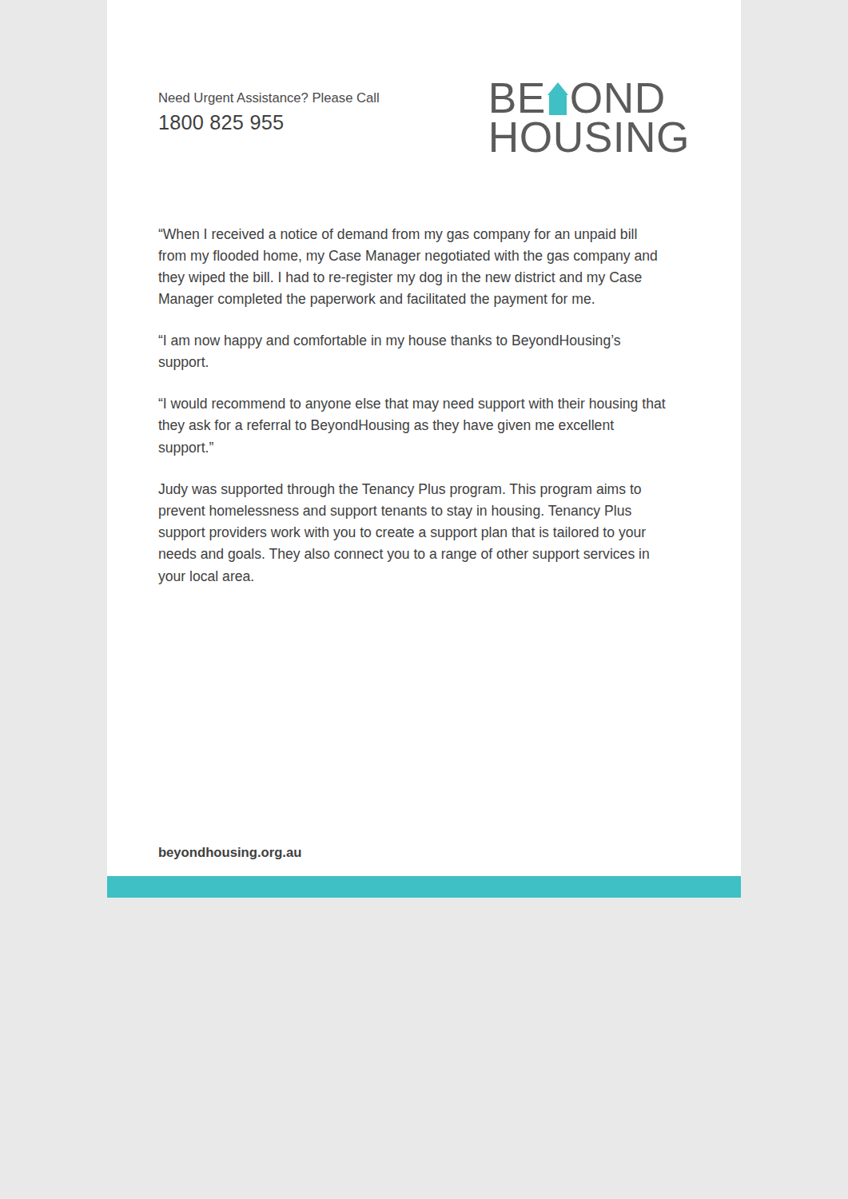Need Urgent Assistance? Please Call
1800 825 955
BE OND HOUSING
“When I received a notice of demand from my gas company for an unpaid bill from my flooded home, my Case Manager negotiated with the gas company and they wiped the bill. I had to re-register my dog in the new district and my Case Manager completed the paperwork and facilitated the payment for me.
“I am now happy and comfortable in my house thanks to BeyondHousing’s support.
“I would recommend to anyone else that may need support with their housing that they ask for a referral to BeyondHousing as they have given me excellent support.”
Judy was supported through the Tenancy Plus program. This program aims to prevent homelessness and support tenants to stay in housing. Tenancy Plus support providers work with you to create a support plan that is tailored to your needs and goals. They also connect you to a range of other support services in your local area.
beyondhousing.org.au